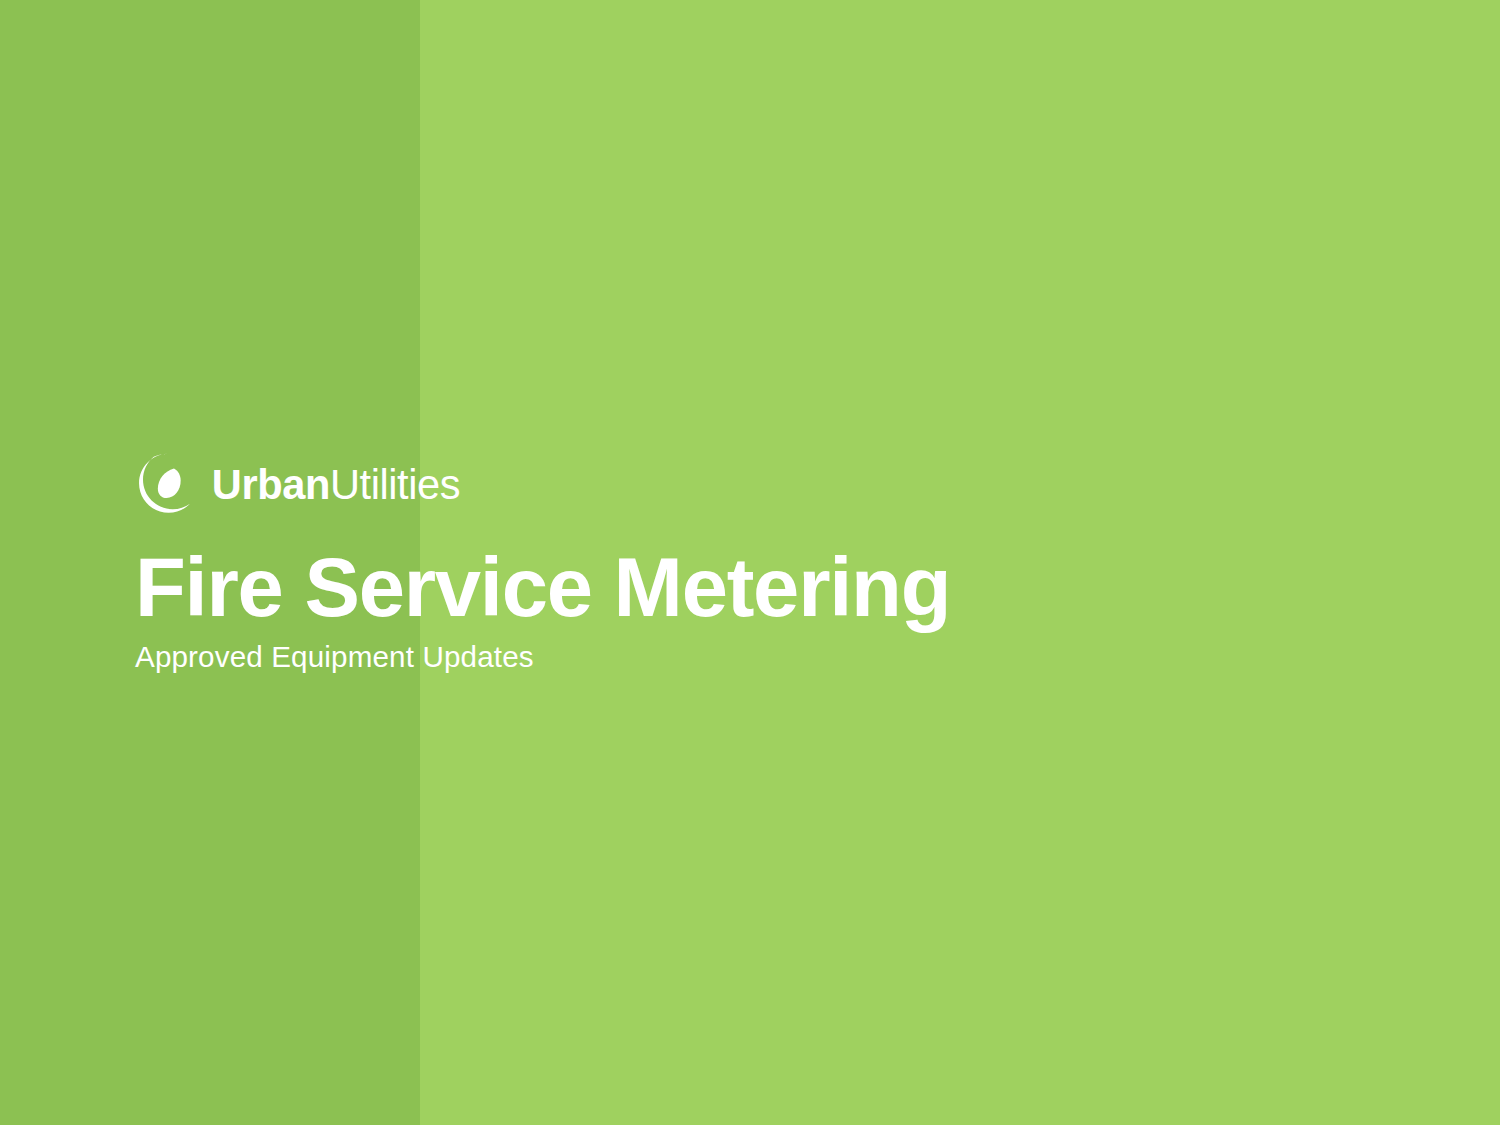Urban Utilities
Fire Service Metering
Approved Equipment Updates